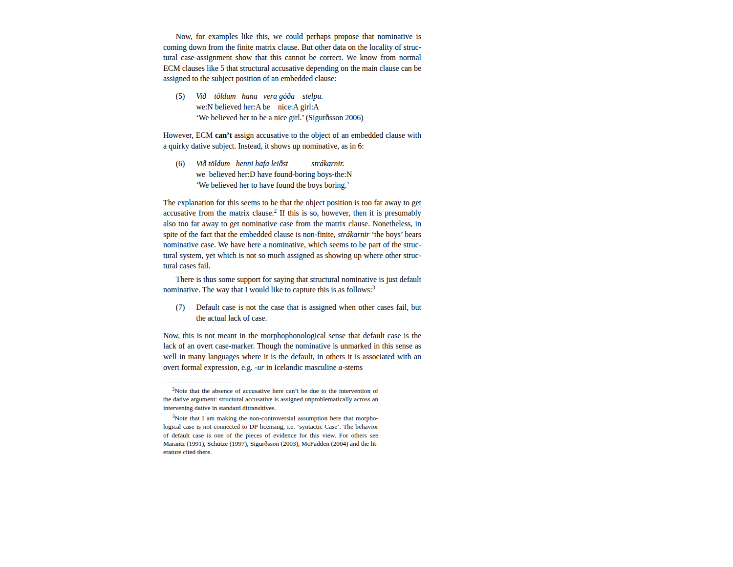Now, for examples like this, we could perhaps propose that nominative is coming down from the finite matrix clause. But other data on the locality of structural case-assignment show that this cannot be correct. We know from normal ECM clauses like 5 that structural accusative depending on the main clause can be assigned to the subject position of an embedded clause:
(5)
Við töldum hana vera góða stelpu.
we:N believed her:A be nice:A girl:A
‘We believed her to be a nice girl.’ (Sigurðsson 2006)
However, ECM can’t assign accusative to the object of an embedded clause with a quirky dative subject. Instead, it shows up nominative, as in 6:
(6)
Við töldum henni hafa leiðst strákarnir.
we believed her:D have found-boring boys-the:N
‘We believed her to have found the boys boring.’
The explanation for this seems to be that the object position is too far away to get accusative from the matrix clause.2 If this is so, however, then it is presumably also too far away to get nominative case from the matrix clause. Nonetheless, in spite of the fact that the embedded clause is non-finite, strákarnir ‘the boys’ bears nominative case. We have here a nominative, which seems to be part of the structural system, yet which is not so much assigned as showing up where other structural cases fail.
There is thus some support for saying that structural nominative is just default nominative. The way that I would like to capture this is as follows:3
(7)
Default case is not the case that is assigned when other cases fail, but the actual lack of case.
Now, this is not meant in the morphophonological sense that default case is the lack of an overt case-marker. Though the nominative is unmarked in this sense as well in many languages where it is the default, in others it is associated with an overt formal expression, e.g. -ur in Icelandic masculine a-stems
2Note that the absence of accusative here can’t be due to the intervention of the dative argument: structural accusative is assigned unproblematically across an intervening dative in standard ditransitives.
3Note that I am making the non-controversial assumption here that morphological case is not connected to DP licensing, i.e. ‘syntactic Case’. The behavior of default case is one of the pieces of evidence for this view. For others see Marantz (1991), Schütze (1997), Sigurðsson (2003), McFadden (2004) and the literature cited there.